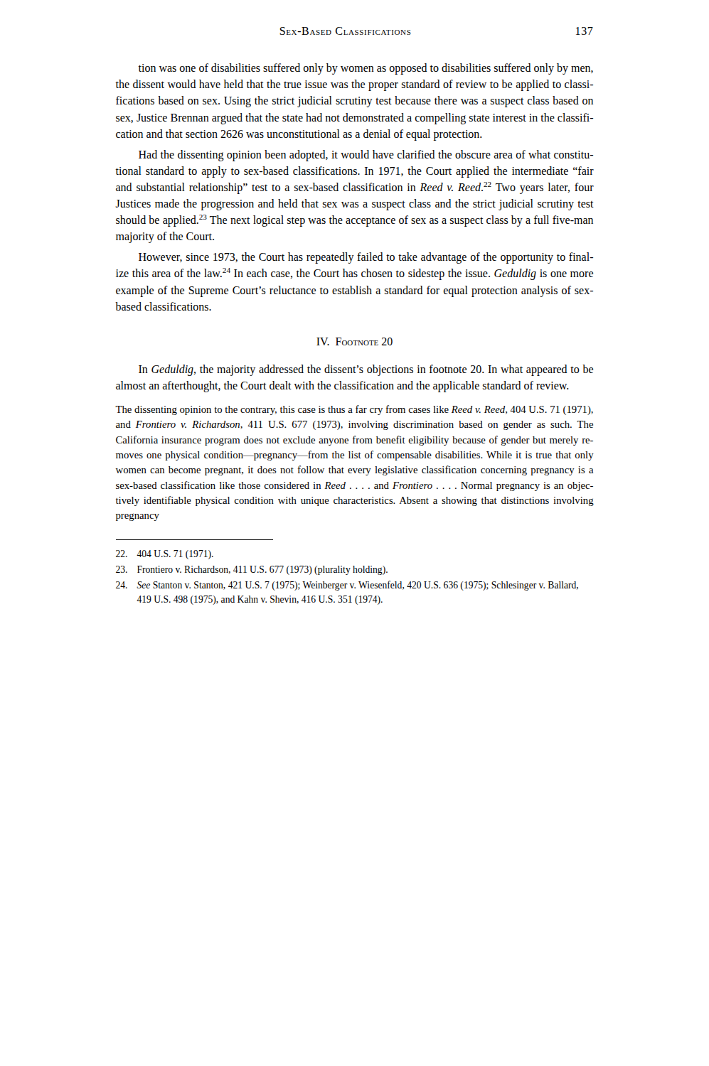Sex-Based Classifications 137
tion was one of disabilities suffered only by women as opposed to disabilities suffered only by men, the dissent would have held that the true issue was the proper standard of review to be applied to classifications based on sex. Using the strict judicial scrutiny test because there was a suspect class based on sex, Justice Brennan argued that the state had not demonstrated a compelling state interest in the classification and that section 2626 was unconstitutional as a denial of equal protection.
Had the dissenting opinion been adopted, it would have clarified the obscure area of what constitutional standard to apply to sex-based classifications. In 1971, the Court applied the intermediate “fair and substantial relationship” test to a sex-based classification in Reed v. Reed.22 Two years later, four Justices made the progression and held that sex was a suspect class and the strict judicial scrutiny test should be applied.23 The next logical step was the acceptance of sex as a suspect class by a full five-man majority of the Court.
However, since 1973, the Court has repeatedly failed to take advantage of the opportunity to finalize this area of the law.24 In each case, the Court has chosen to sidestep the issue. Geduldig is one more example of the Supreme Court’s reluctance to establish a standard for equal protection analysis of sex-based classifications.
IV. Footnote 20
In Geduldig, the majority addressed the dissent’s objections in footnote 20. In what appeared to be almost an afterthought, the Court dealt with the classification and the applicable standard of review.
The dissenting opinion to the contrary, this case is thus a far cry from cases like Reed v. Reed, 404 U.S. 71 (1971), and Frontiero v. Richardson, 411 U.S. 677 (1973), involving discrimination based on gender as such. The California insurance program does not exclude anyone from benefit eligibility because of gender but merely removes one physical condition—pregnancy—from the list of compensable disabilities. While it is true that only women can become pregnant, it does not follow that every legislative classification concerning pregnancy is a sex-based classification like those considered in Reed . . . . and Frontiero . . . . Normal pregnancy is an objectively identifiable physical condition with unique characteristics. Absent a showing that distinctions involving pregnancy
22. 404 U.S. 71 (1971).
23. Frontiero v. Richardson, 411 U.S. 677 (1973) (plurality holding).
24. See Stanton v. Stanton, 421 U.S. 7 (1975); Weinberger v. Wiesenfeld, 420 U.S. 636 (1975); Schlesinger v. Ballard, 419 U.S. 498 (1975), and Kahn v. Shevin, 416 U.S. 351 (1974).